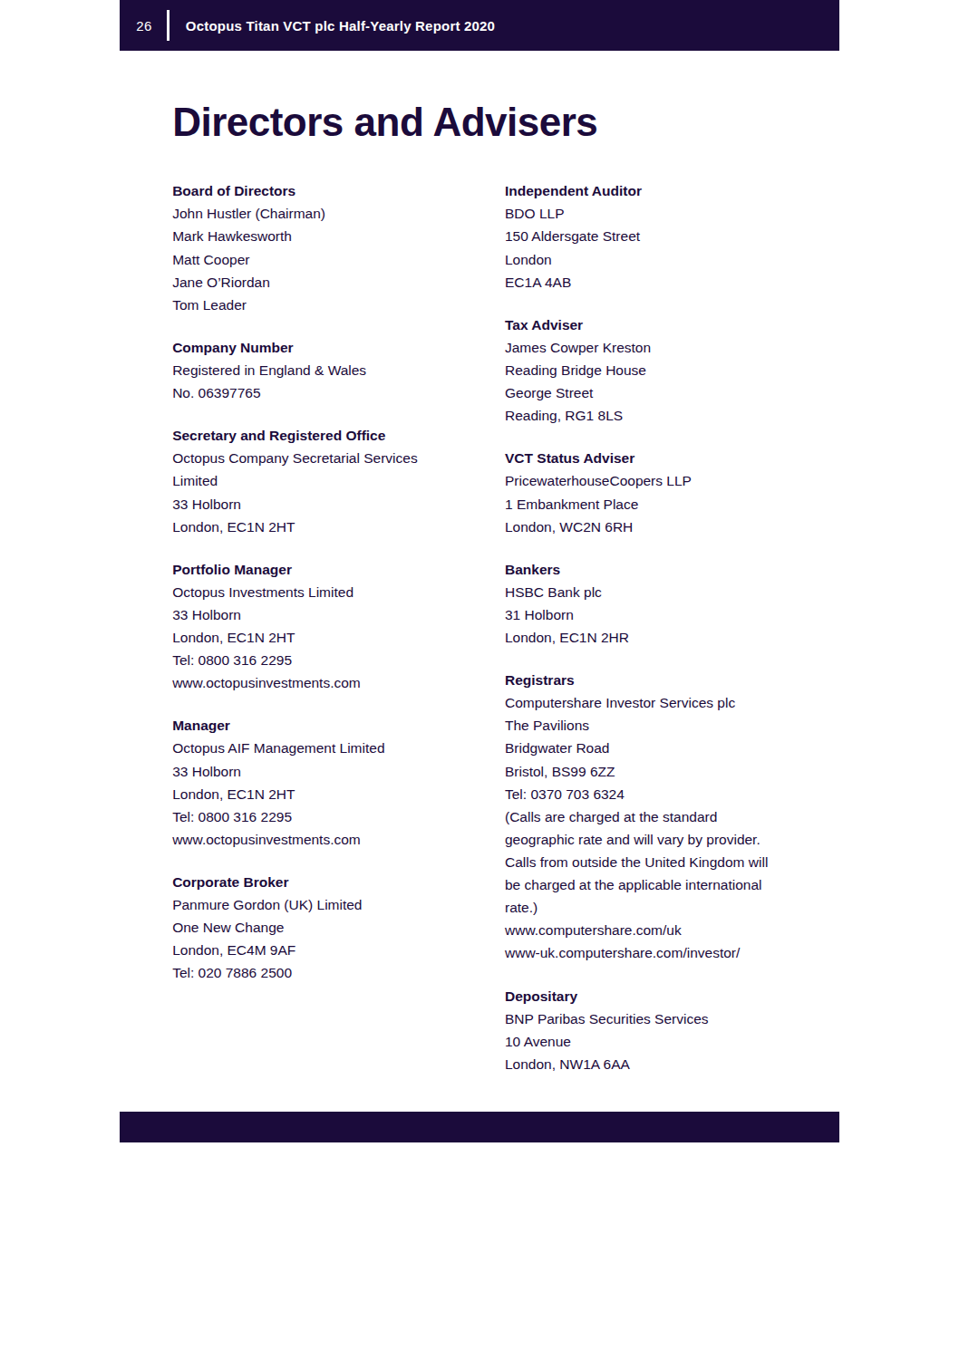26
Octopus Titan VCT plc Half-Yearly Report 2020
Directors and Advisers
Board of Directors
John Hustler (Chairman)
Mark Hawkesworth
Matt Cooper
Jane O’Riordan
Tom Leader
Company Number
Registered in England & Wales
No. 06397765
Secretary and Registered Office
Octopus Company Secretarial Services Limited
33 Holborn
London, EC1N 2HT
Portfolio Manager
Octopus Investments Limited
33 Holborn
London, EC1N 2HT
Tel: 0800 316 2295
www.octopusinvestments.com
Manager
Octopus AIF Management Limited
33 Holborn
London, EC1N 2HT
Tel: 0800 316 2295
www.octopusinvestments.com
Corporate Broker
Panmure Gordon (UK) Limited
One New Change
London, EC4M 9AF
Tel: 020 7886 2500
Independent Auditor
BDO LLP
150 Aldersgate Street
London
EC1A 4AB
Tax Adviser
James Cowper Kreston
Reading Bridge House
George Street
Reading, RG1 8LS
VCT Status Adviser
PricewaterhouseCoopers LLP
1 Embankment Place
London, WC2N 6RH
Bankers
HSBC Bank plc
31 Holborn
London, EC1N 2HR
Registrars
Computershare Investor Services plc
The Pavilions
Bridgwater Road
Bristol, BS99 6ZZ
Tel: 0370 703 6324
(Calls are charged at the standard geographic rate and will vary by provider. Calls from outside the United Kingdom will be charged at the applicable international rate.)
www.computershare.com/uk
www-uk.computershare.com/investor/
Depositary
BNP Paribas Securities Services
10 Avenue
London, NW1A 6AA